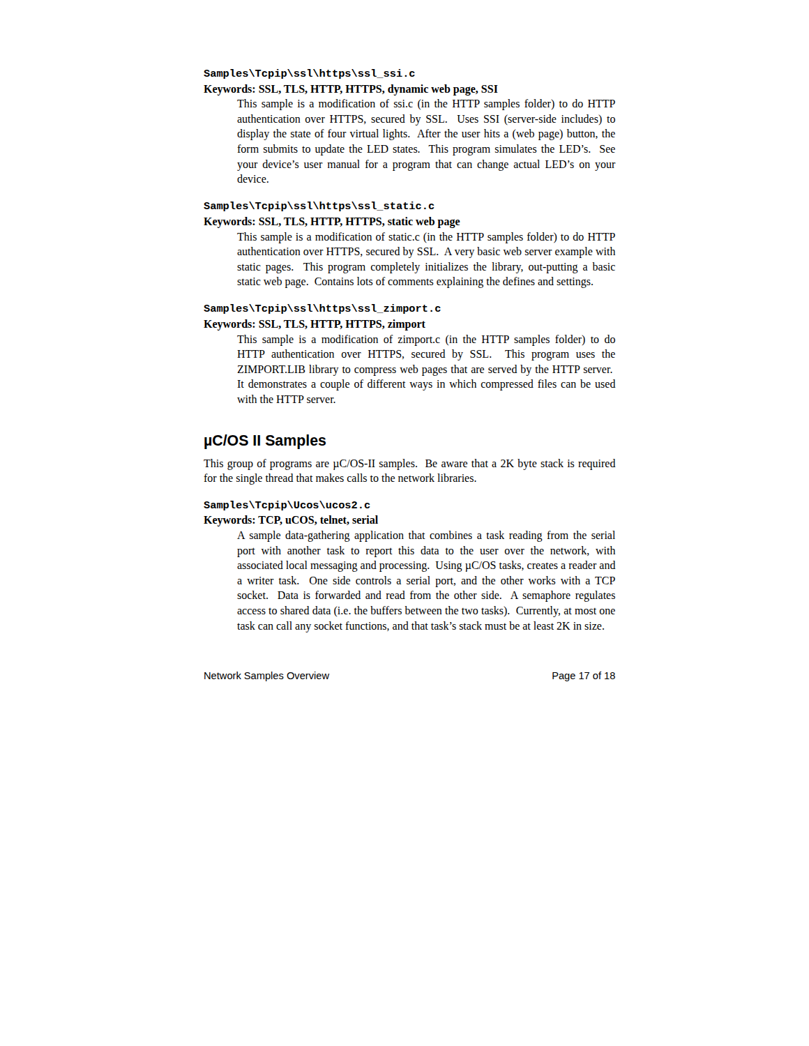Samples\Tcpip\ssl\https\ssl_ssi.c
Keywords: SSL, TLS, HTTP, HTTPS, dynamic web page, SSI
This sample is a modification of ssi.c (in the HTTP samples folder) to do HTTP authentication over HTTPS, secured by SSL. Uses SSI (server-side includes) to display the state of four virtual lights. After the user hits a (web page) button, the form submits to update the LED states. This program simulates the LED’s. See your device’s user manual for a program that can change actual LED’s on your device.
Samples\Tcpip\ssl\https\ssl_static.c
Keywords: SSL, TLS, HTTP, HTTPS, static web page
This sample is a modification of static.c (in the HTTP samples folder) to do HTTP authentication over HTTPS, secured by SSL. A very basic web server example with static pages. This program completely initializes the library, out-putting a basic static web page. Contains lots of comments explaining the defines and settings.
Samples\Tcpip\ssl\https\ssl_zimport.c
Keywords: SSL, TLS, HTTP, HTTPS, zimport
This sample is a modification of zimport.c (in the HTTP samples folder) to do HTTP authentication over HTTPS, secured by SSL. This program uses the ZIMPORT.LIB library to compress web pages that are served by the HTTP server. It demonstrates a couple of different ways in which compressed files can be used with the HTTP server.
µC/OS II Samples
This group of programs are µC/OS-II samples. Be aware that a 2K byte stack is required for the single thread that makes calls to the network libraries.
Samples\Tcpip\Ucos\ucos2.c
Keywords: TCP, uCOS, telnet, serial
A sample data-gathering application that combines a task reading from the serial port with another task to report this data to the user over the network, with associated local messaging and processing. Using µC/OS tasks, creates a reader and a writer task. One side controls a serial port, and the other works with a TCP socket. Data is forwarded and read from the other side. A semaphore regulates access to shared data (i.e. the buffers between the two tasks). Currently, at most one task can call any socket functions, and that task’s stack must be at least 2K in size.
Network Samples Overview
Page 17 of 18